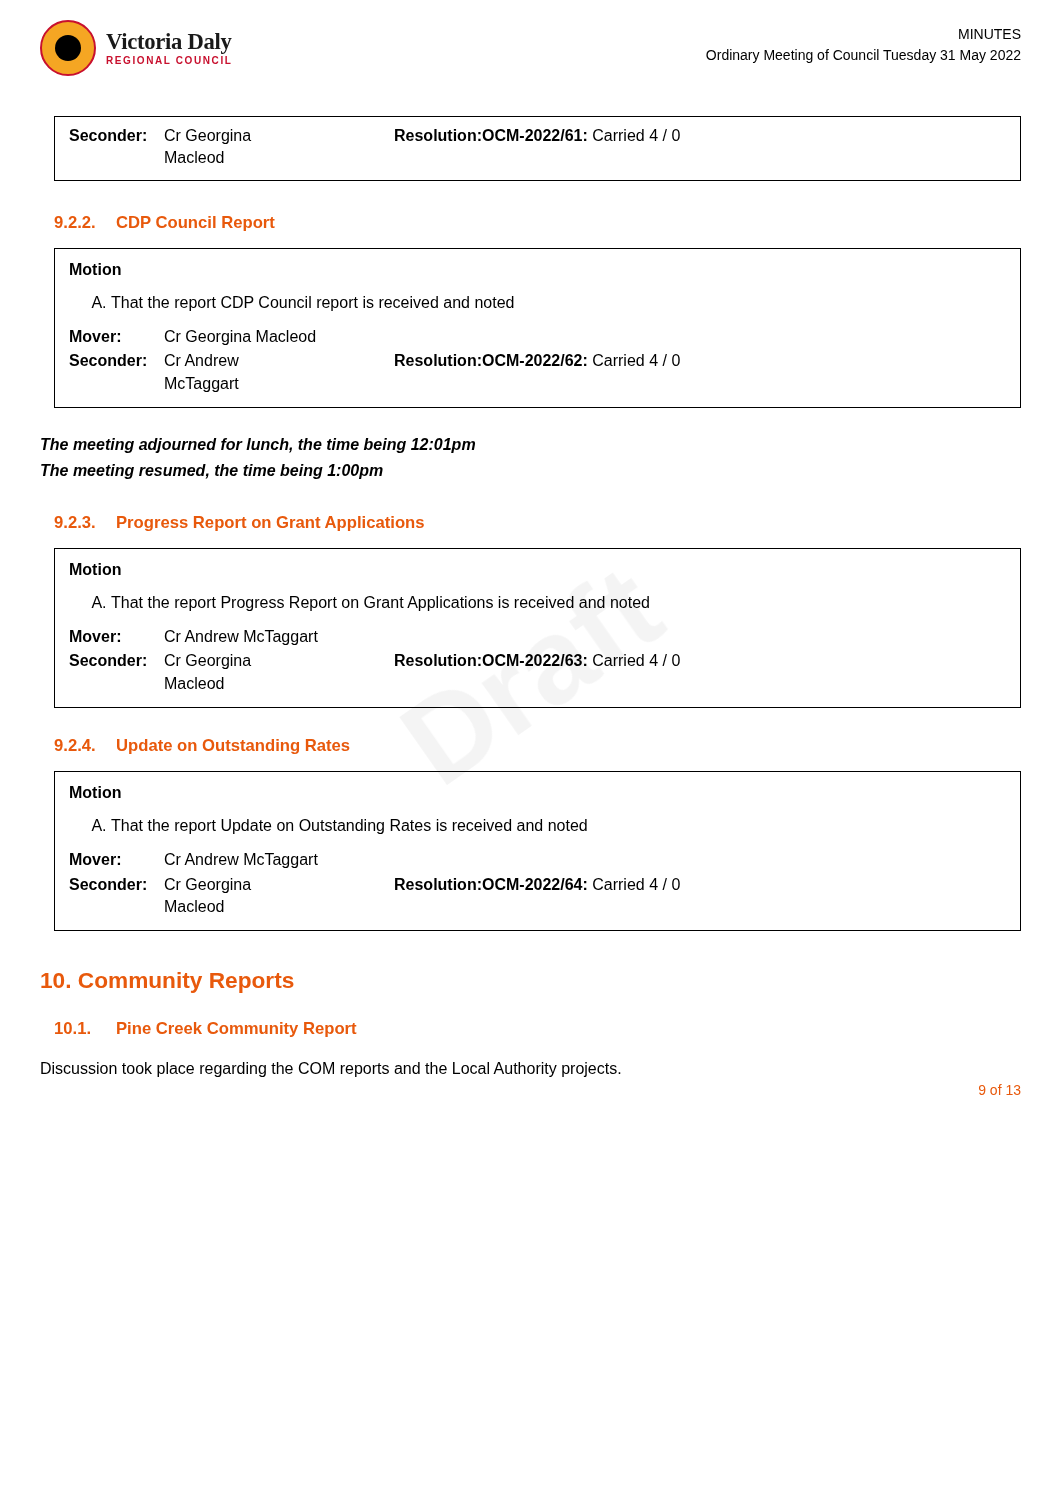Draft
Victoria Daly
Regional Council
MINUTES
Ordinary Meeting of Council Tuesday 31 May 2022
| Seconder: | Cr Georgina Macleod | Resolution:OCM-2022/61: Carried 4 / 0 |
9.2.2. CDP Council Report
Motion
That the report CDP Council report is received and noted
| Mover: | Cr Georgina Macleod | |
| Seconder: | Cr Andrew McTaggart | Resolution:OCM-2022/62: Carried 4 / 0 |
The meeting adjourned for lunch, the time being 12:01pm
The meeting resumed, the time being 1:00pm
9.2.3. Progress Report on Grant Applications
Motion
That the report Progress Report on Grant Applications is received and noted
| Mover: | Cr Andrew McTaggart | |
| Seconder: | Cr Georgina Macleod | Resolution:OCM-2022/63: Carried 4 / 0 |
9.2.4. Update on Outstanding Rates
Motion
That the report Update on Outstanding Rates is received and noted
| Mover: | Cr Andrew McTaggart | |
| Seconder: | Cr Georgina Macleod | Resolution:OCM-2022/64: Carried 4 / 0 |
10. Community Reports
10.1. Pine Creek Community Report
Discussion took place regarding the COM reports and the Local Authority projects.
9 of 13